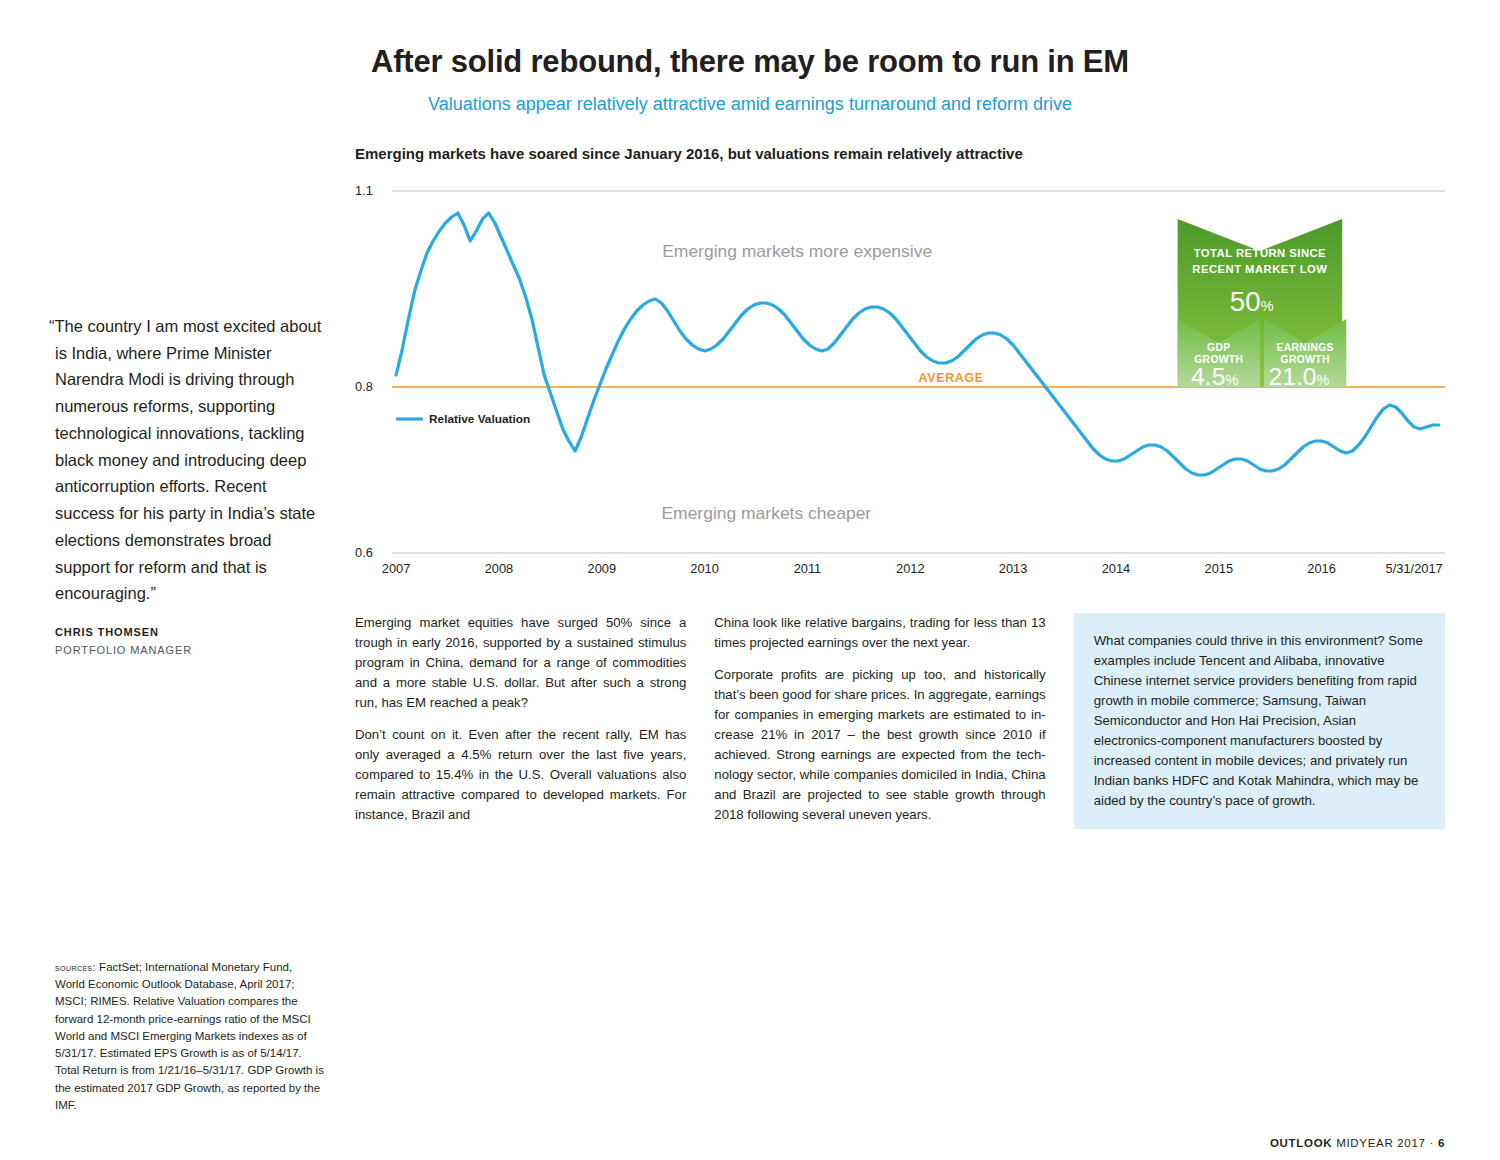After solid rebound, there may be room to run in EM
Valuations appear relatively attractive amid earnings turnaround and reform drive
“The country I am most excited about is India, where Prime Minister Narendra Modi is driving through numerous reforms, supporting technological innovations, tackling black money and introducing deep anticorruption efforts. Recent success for his party in India’s state elections demonstrates broad support for reform and that is encouraging.”
Chris Thomsen
Portfolio Manager
sources: FactSet; International Monetary Fund, World Economic Outlook Database, April 2017; MSCI; RIMES. Relative Valuation compares the forward 12-month price-earnings ratio of the MSCI World and MSCI Emerging Markets indexes as of 5/31/17. Estimated EPS Growth is as of 5/14/17. Total Return is from 1/21/16–5/31/17. GDP Growth is the estimated 2017 GDP Growth, as reported by the IMF.
Emerging markets have soared since January 2016, but valuations remain relatively attractive
1.1 0.8 0.6 AVERAGE Emerging markets more expensive Emerging markets cheaper Relative Valuation TOTAL RETURN SINCE RECENT MARKET LOW 50% GDP GROWTH 4.5% EARNINGS GROWTH 21.0% 2007 2008 2009 2010 2011 2012 2013 2014 2015 2016 5/31/2017
Emerging market equities have surged 50% since a trough in early 2016, supported by a sustained stimulus program in China, demand for a range of commodities and a more stable U.S. dollar. But after such a strong run, has EM reached a peak?
Don’t count on it. Even after the recent rally, EM has only averaged a 4.5% return over the last five years, compared to 15.4% in the U.S. Overall valuations also remain attractive compared to developed markets. For instance, Brazil and
China look like relative bargains, trading for less than 13 times projected earnings over the next year.
Corporate profits are picking up too, and historically that’s been good for share prices. In aggregate, earnings for companies in emerging markets are estimated to increase 21% in 2017 – the best growth since 2010 if achieved. Strong earnings are expected from the technology sector, while companies domiciled in India, China and Brazil are projected to see stable growth through 2018 following several uneven years.
What companies could thrive in this environment? Some examples include Tencent and Alibaba, innovative Chinese internet service providers benefiting from rapid growth in mobile commerce; Samsung, Taiwan Semiconductor and Hon Hai Precision, Asian electronics-component manufacturers boosted by increased content in mobile devices; and privately run Indian banks HDFC and Kotak Mahindra, which may be aided by the country’s pace of growth.
OUTLOOK MIDYEAR 2017 · 6